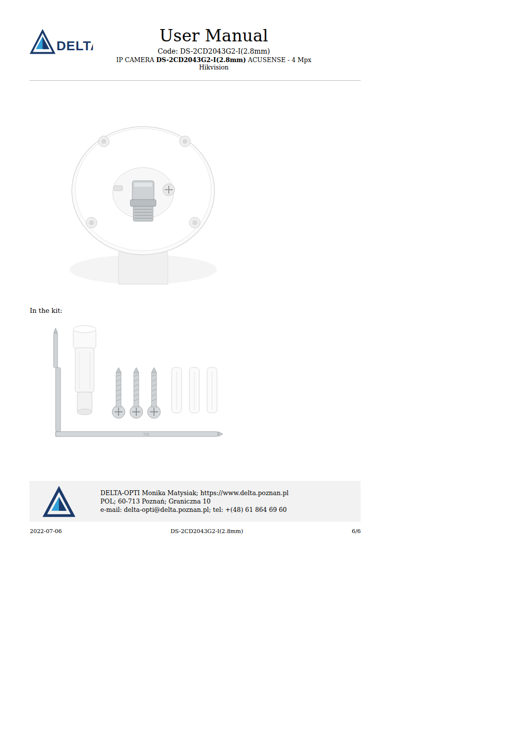DELTA
User Manual
Code: DS-2CD2043G2-I(2.8mm)
IP CAMERA DS-2CD2043G2-I(2.8mm) ACUSENSE - 4 Mpx Hikvision
In the kit:
T20
DELTA-OPTI Monika Matysiak; https://www.delta.poznan.pl
POL; 60-713 Poznań; Graniczna 10
e-mail: delta-opti@delta.poznan.pl; tel: +(48) 61 864 69 60
2022-07-06 DS-2CD2043G2-I(2.8mm) 6/6